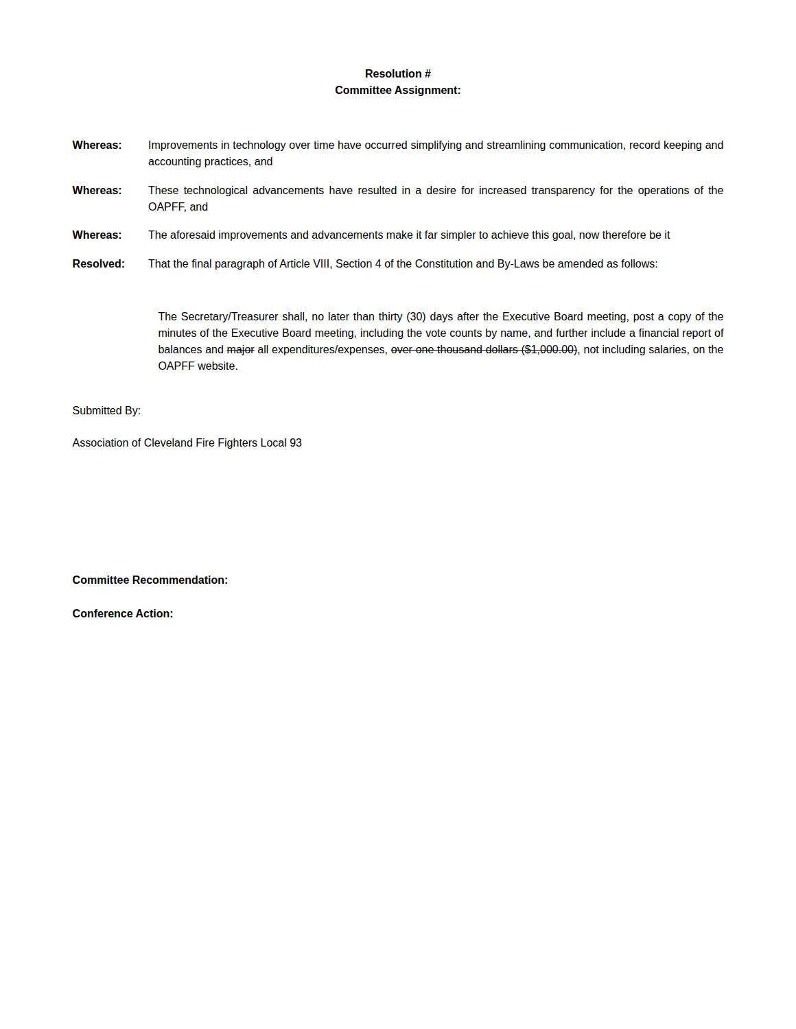Resolution #
Committee Assignment:
| Whereas: | Improvements in technology over time have occurred simplifying and streamlining communication, record keeping and accounting practices, and |
| Whereas: | These technological advancements have resulted in a desire for increased transparency for the operations of the OAPFF, and |
| Whereas: | The aforesaid improvements and advancements make it far simpler to achieve this goal, now therefore be it |
| Resolved: | That the final paragraph of Article VIII, Section 4 of the Constitution and By-Laws be amended as follows: |
The Secretary/Treasurer shall, no later than thirty (30) days after the Executive Board meeting, post a copy of the minutes of the Executive Board meeting, including the vote counts by name, and further include a financial report of balances and major all expenditures/expenses, over one thousand dollars ($1,000.00), not including salaries, on the OAPFF website.
Submitted By:
Association of Cleveland Fire Fighters Local 93
Committee Recommendation:
Conference Action: